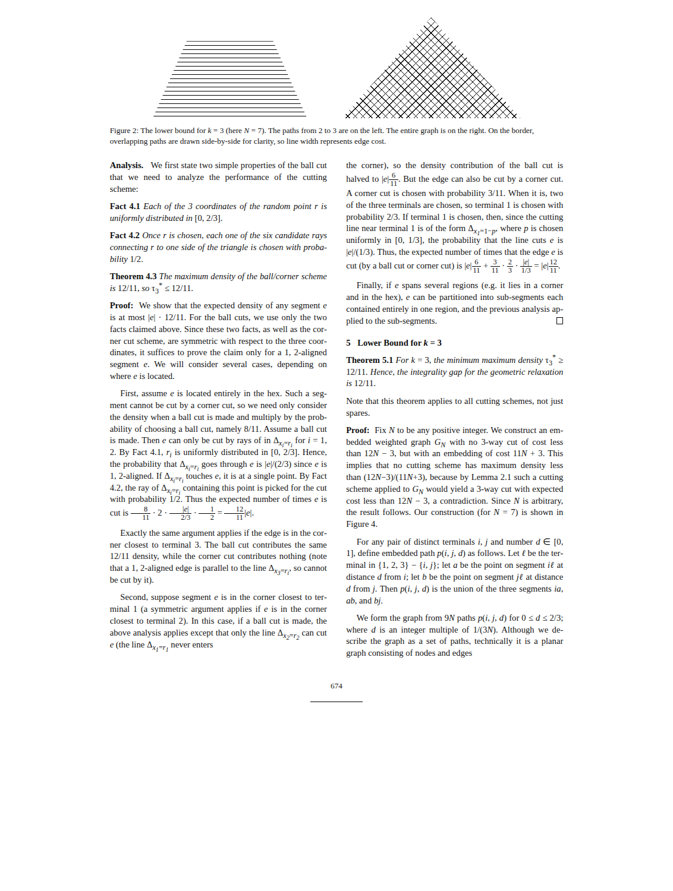Figure 2: The lower bound for k = 3 (here N = 7). The paths from 2 to 3 are on the left. The entire graph is on the right. On the border, overlapping paths are drawn side-by-side for clarity, so line width represents edge cost.
Analysis. We first state two simple properties of the ball cut that we need to analyze the performance of the cutting scheme:
Fact 4.1 Each of the 3 coordinates of the random point r is uniformly distributed in [0, 2/3].
Fact 4.2 Once r is chosen, each one of the six candidate rays connecting r to one side of the triangle is chosen with probability 1/2.
Theorem 4.3 The maximum density of the ball/corner scheme is 12/11, so τ3* ≤ 12/11.
Proof: We show that the expected density of any segment e is at most |e| · 12/11. For the ball cuts, we use only the two facts claimed above. Since these two facts, as well as the corner cut scheme, are symmetric with respect to the three coordinates, it suffices to prove the claim only for a 1, 2-aligned segment e. We will consider several cases, depending on where e is located.
First, assume e is located entirely in the hex. Such a segment cannot be cut by a corner cut, so we need only consider the density when a ball cut is made and multiply by the probability of choosing a ball cut, namely 8/11. Assume a ball cut is made. Then e can only be cut by rays of in Δxi=ri for i = 1, 2. By Fact 4.1, ri is uniformly distributed in [0, 2/3]. Hence, the probability that Δxi=ri goes through e is |e|/(2/3) since e is 1, 2-aligned. If Δxi=ri touches e, it is at a single point. By Fact 4.2, the ray of Δxi=ri containing this point is picked for the cut with probability 1/2. Thus the expected number of times e is cut is 811 · 2 · |e|2/3 · 12 = 1211|e|.
Exactly the same argument applies if the edge is in the corner closest to terminal 3. The ball cut contributes the same 12/11 density, while the corner cut contributes nothing (note that a 1, 2-aligned edge is parallel to the line Δx3=ri, so cannot be cut by it).
Second, suppose segment e is in the corner closest to terminal 1 (a symmetric argument applies if e is in the corner closest to terminal 2). In this case, if a ball cut is made, the above analysis applies except that only the line Δx2=r2 can cut e (the line Δx1=r1 never enters
the corner), so the density contribution of the ball cut is halved to |e|611. But the edge can also be cut by a corner cut. A corner cut is chosen with probability 3/11. When it is, two of the three terminals are chosen, so terminal 1 is chosen with probability 2/3. If terminal 1 is chosen, then, since the cutting line near terminal 1 is of the form Δx1=1−p, where p is chosen uniformly in [0, 1/3], the probability that the line cuts e is |e|/(1/3). Thus, the expected number of times that the edge e is cut (by a ball cut or corner cut) is |e|611 + 311 · 23 · |e|1/3 = |e|1211.
Finally, if e spans several regions (e.g. it lies in a corner and in the hex), e can be partitioned into sub-segments each contained entirely in one region, and the previous analysis applied to the sub-segments.
5 Lower Bound for k = 3
Theorem 5.1 For k = 3, the minimum maximum density τ3* ≥ 12/11. Hence, the integrality gap for the geometric relaxation is 12/11.
Note that this theorem applies to all cutting schemes, not just spares.
Proof: Fix N to be any positive integer. We construct an embedded weighted graph GN with no 3-way cut of cost less than 12N − 3, but with an embedding of cost 11N + 3. This implies that no cutting scheme has maximum density less than (12N−3)/(11N+3), because by Lemma 2.1 such a cutting scheme applied to GN would yield a 3-way cut with expected cost less than 12N − 3, a contradiction. Since N is arbitrary, the result follows. Our construction (for N = 7) is shown in Figure 4.
For any pair of distinct terminals i, j and number d ∈ [0, 1], define embedded path p(i, j, d) as follows. Let ℓ be the terminal in {1, 2, 3} − {i, j}; let a be the point on segment iℓ at distance d from i; let b be the point on segment jℓ at distance d from j. Then p(i, j, d) is the union of the three segments ia, ab, and bj.
We form the graph from 9N paths p(i, j, d) for 0 ≤ d ≤ 2/3; where d is an integer multiple of 1/(3N). Although we describe the graph as a set of paths, technically it is a planar graph consisting of nodes and edges
674